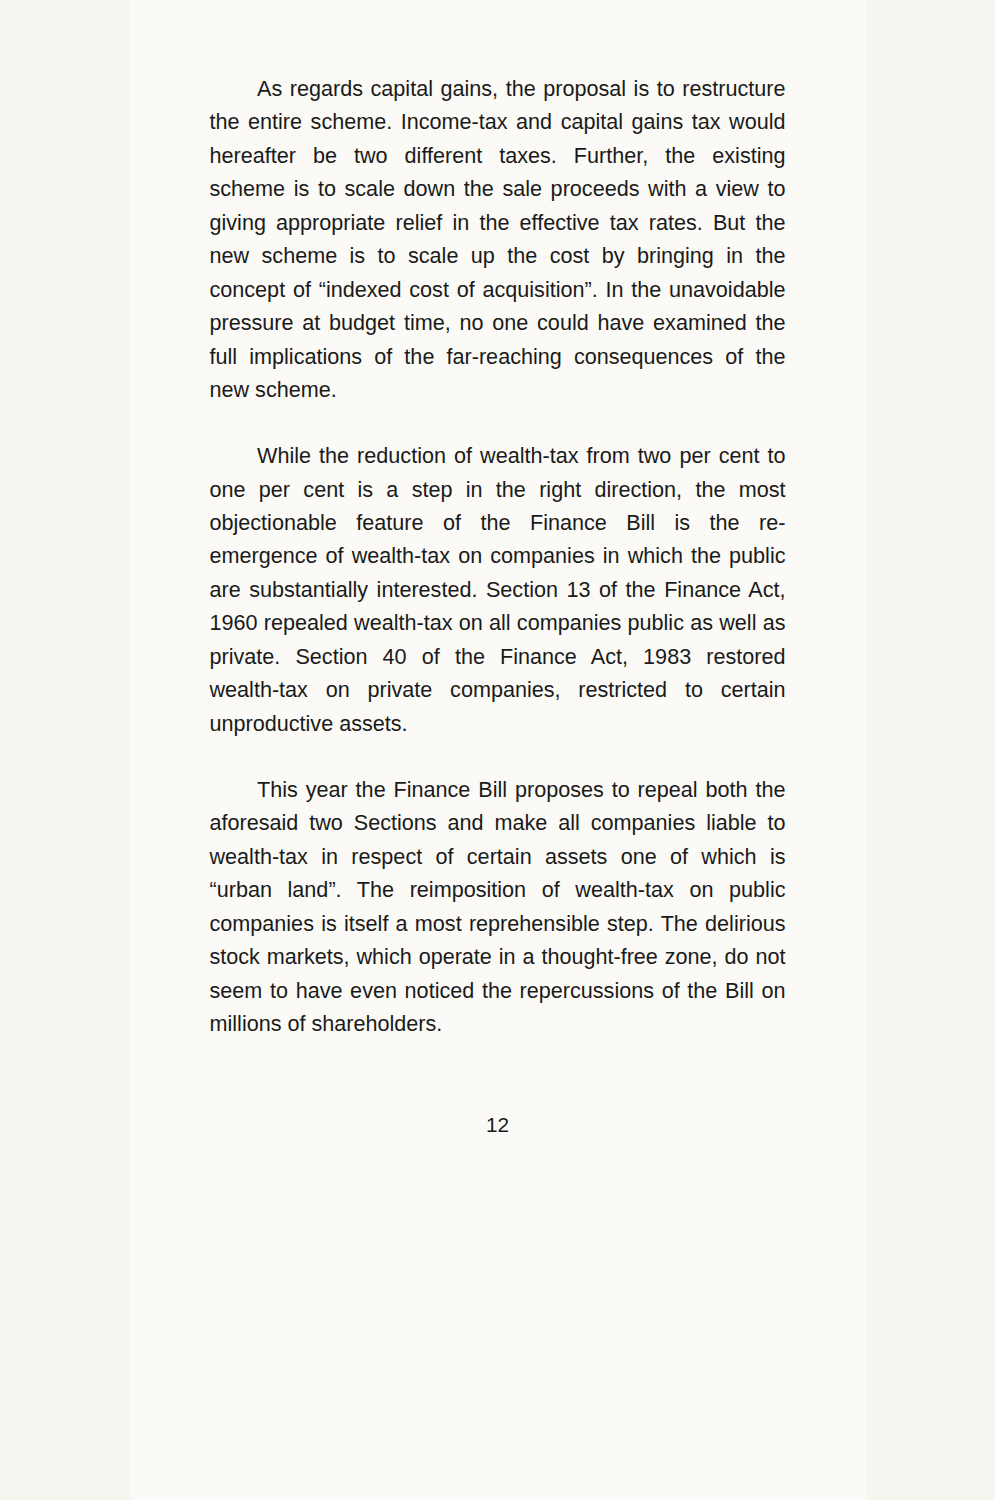As regards capital gains, the proposal is to restructure the entire scheme. Income-tax and capital gains tax would hereafter be two different taxes. Further, the existing scheme is to scale down the sale proceeds with a view to giving appropriate relief in the effective tax rates. But the new scheme is to scale up the cost by bringing in the concept of “indexed cost of acquisition”. In the unavoidable pressure at budget time, no one could have examined the full implications of the far-reaching consequences of the new scheme.
While the reduction of wealth-tax from two per cent to one per cent is a step in the right direction, the most objectionable feature of the Finance Bill is the re-emergence of wealth-tax on companies in which the public are substantially interested. Section 13 of the Finance Act, 1960 repealed wealth-tax on all companies public as well as private. Section 40 of the Finance Act, 1983 restored wealth-tax on private companies, restricted to certain unproductive assets.
This year the Finance Bill proposes to repeal both the aforesaid two Sections and make all companies liable to wealth-tax in respect of certain assets one of which is “urban land”. The reimposition of wealth-tax on public companies is itself a most reprehensible step. The delirious stock markets, which operate in a thought-free zone, do not seem to have even noticed the repercussions of the Bill on millions of shareholders.
12